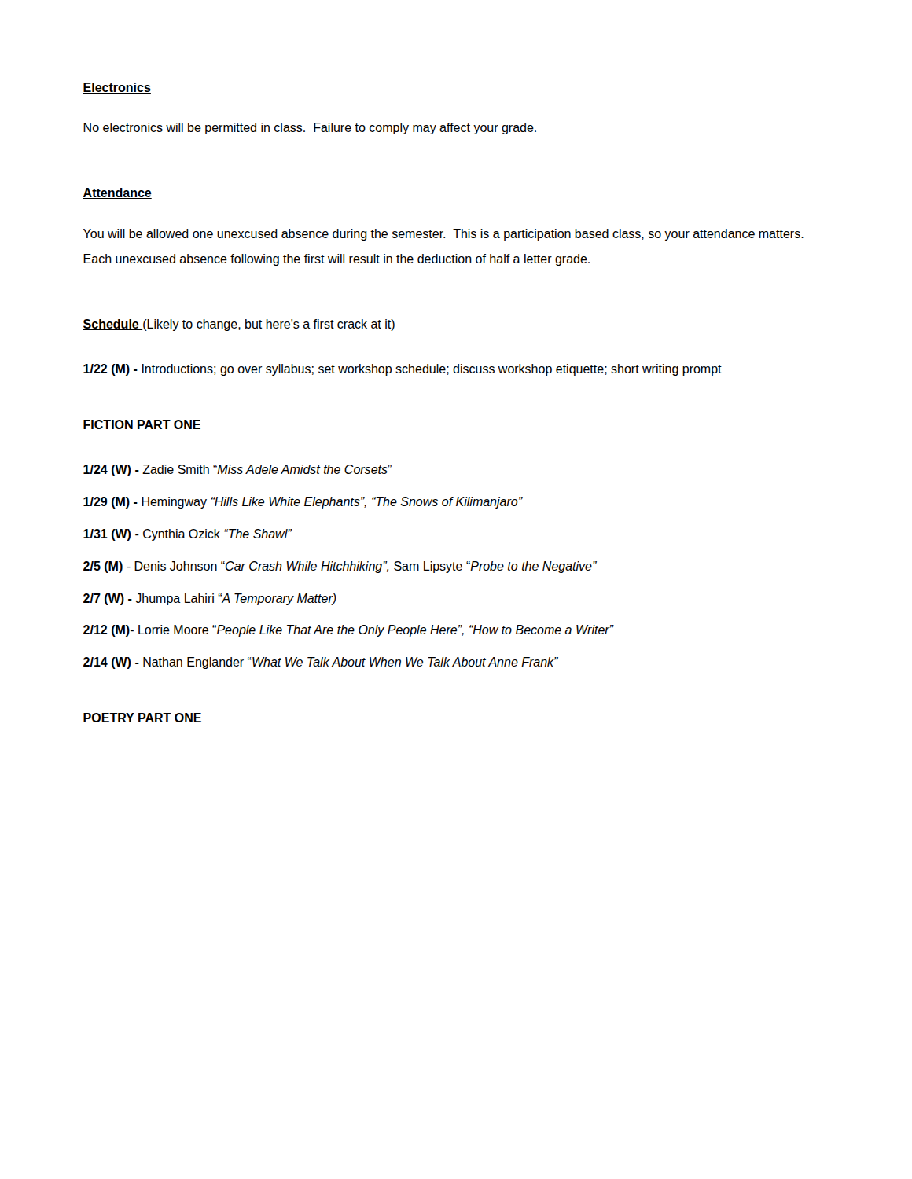Electronics
No electronics will be permitted in class. Failure to comply may affect your grade.
Attendance
You will be allowed one unexcused absence during the semester. This is a participation based class, so your attendance matters. Each unexcused absence following the first will result in the deduction of half a letter grade.
Schedule (Likely to change, but here's a first crack at it)
1/22 (M) - Introductions; go over syllabus; set workshop schedule; discuss workshop etiquette; short writing prompt
FICTION PART ONE
1/24 (W) - Zadie Smith “Miss Adele Amidst the Corsets”
1/29 (M) - Hemingway “Hills Like White Elephants”, “The Snows of Kilimanjaro”
1/31 (W) - Cynthia Ozick “The Shawl”
2/5 (M) - Denis Johnson “Car Crash While Hitchhiking”, Sam Lipsyte “Probe to the Negative”
2/7 (W) - Jhumpa Lahiri “A Temporary Matter)
2/12 (M)- Lorrie Moore “People Like That Are the Only People Here”, “How to Become a Writer”
2/14 (W) - Nathan Englander “What We Talk About When We Talk About Anne Frank”
POETRY PART ONE